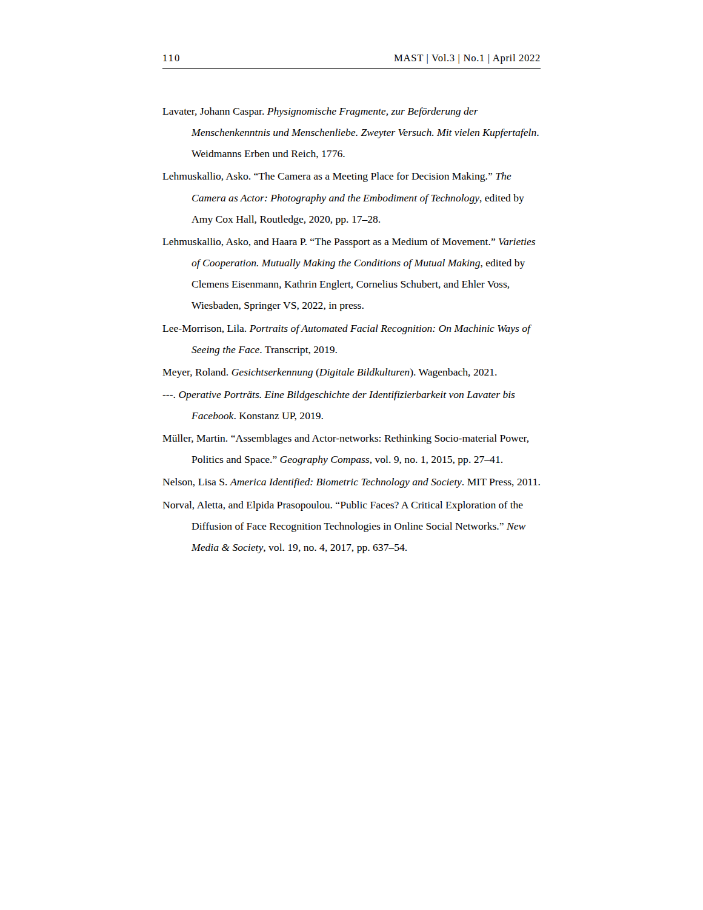110 MAST | Vol.3 | No.1 | April 2022
Lavater, Johann Caspar. Physignomische Fragmente, zur Beförderung der Menschenkenntnis und Menschenliebe. Zweyter Versuch. Mit vielen Kupfertafeln. Weidmanns Erben und Reich, 1776.
Lehmuskallio, Asko. “The Camera as a Meeting Place for Decision Making.” The Camera as Actor: Photography and the Embodiment of Technology, edited by Amy Cox Hall, Routledge, 2020, pp. 17–28.
Lehmuskallio, Asko, and Haara P. “The Passport as a Medium of Movement.” Varieties of Cooperation. Mutually Making the Conditions of Mutual Making, edited by Clemens Eisenmann, Kathrin Englert, Cornelius Schubert, and Ehler Voss, Wiesbaden, Springer VS, 2022, in press.
Lee-Morrison, Lila. Portraits of Automated Facial Recognition: On Machinic Ways of Seeing the Face. Transcript, 2019.
Meyer, Roland. Gesichtserkennung (Digitale Bildkulturen). Wagenbach, 2021.
---. Operative Porträts. Eine Bildgeschichte der Identifizierbarkeit von Lavater bis Facebook. Konstanz UP, 2019.
Müller, Martin. “Assemblages and Actor-networks: Rethinking Socio-material Power, Politics and Space.” Geography Compass, vol. 9, no. 1, 2015, pp. 27–41.
Nelson, Lisa S. America Identified: Biometric Technology and Society. MIT Press, 2011.
Norval, Aletta, and Elpida Prasopoulou. “Public Faces? A Critical Exploration of the Diffusion of Face Recognition Technologies in Online Social Networks.” New Media & Society, vol. 19, no. 4, 2017, pp. 637–54.